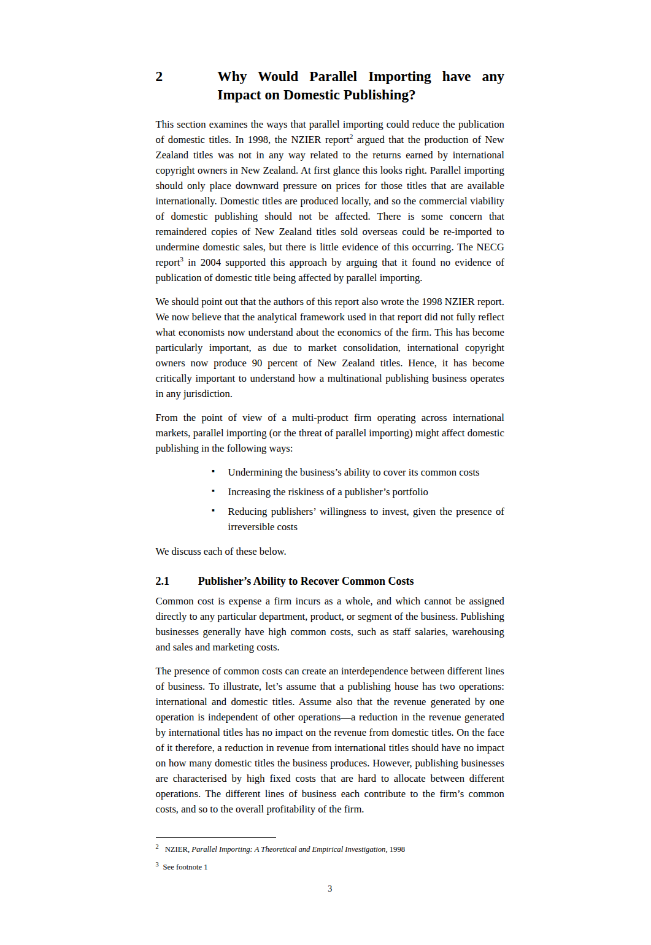2 Why Would Parallel Importing have any Impact on Domestic Publishing?
This section examines the ways that parallel importing could reduce the publication of domestic titles. In 1998, the NZIER report2 argued that the production of New Zealand titles was not in any way related to the returns earned by international copyright owners in New Zealand. At first glance this looks right. Parallel importing should only place downward pressure on prices for those titles that are available internationally. Domestic titles are produced locally, and so the commercial viability of domestic publishing should not be affected. There is some concern that remaindered copies of New Zealand titles sold overseas could be re-imported to undermine domestic sales, but there is little evidence of this occurring. The NECG report3 in 2004 supported this approach by arguing that it found no evidence of publication of domestic title being affected by parallel importing.
We should point out that the authors of this report also wrote the 1998 NZIER report. We now believe that the analytical framework used in that report did not fully reflect what economists now understand about the economics of the firm. This has become particularly important, as due to market consolidation, international copyright owners now produce 90 percent of New Zealand titles. Hence, it has become critically important to understand how a multinational publishing business operates in any jurisdiction.
From the point of view of a multi-product firm operating across international markets, parallel importing (or the threat of parallel importing) might affect domestic publishing in the following ways:
Undermining the business’s ability to cover its common costs
Increasing the riskiness of a publisher’s portfolio
Reducing publishers’ willingness to invest, given the presence of irreversible costs
We discuss each of these below.
2.1 Publisher’s Ability to Recover Common Costs
Common cost is expense a firm incurs as a whole, and which cannot be assigned directly to any particular department, product, or segment of the business. Publishing businesses generally have high common costs, such as staff salaries, warehousing and sales and marketing costs.
The presence of common costs can create an interdependence between different lines of business. To illustrate, let’s assume that a publishing house has two operations: international and domestic titles. Assume also that the revenue generated by one operation is independent of other operations—a reduction in the revenue generated by international titles has no impact on the revenue from domestic titles. On the face of it therefore, a reduction in revenue from international titles should have no impact on how many domestic titles the business produces. However, publishing businesses are characterised by high fixed costs that are hard to allocate between different operations. The different lines of business each contribute to the firm’s common costs, and so to the overall profitability of the firm.
2 NZIER, Parallel Importing: A Theoretical and Empirical Investigation, 1998
3 See footnote 1
3